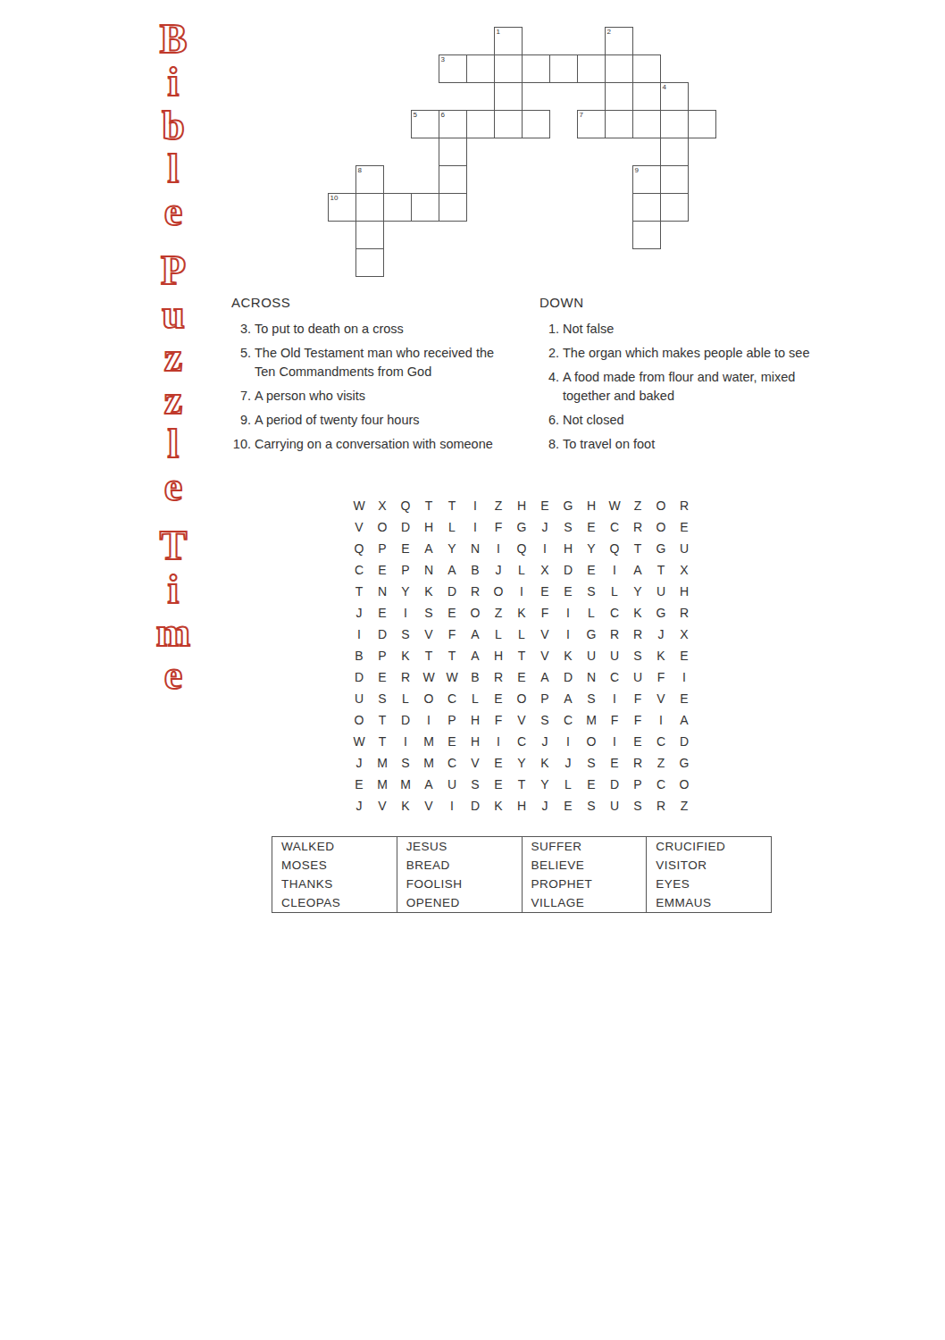Bible
Puzzle
Time
| | | | | | | 1 | | | | 2 | | | |
| | | | | 3 | | | | | | | | | |
| | | | | | | | | | | | | 4 | |
| | | | 5 | 6 | | | | | 7 | | | | |
| | 8 | | | | | | | | | | 9 | | |
| 10 | | | | | | | | | | | | | |
ACROSS
3. To put to death on a cross
5. The Old Testament man who received the Ten Commandments from God
7. A person who visits
9. A period of twenty four hours
10. Carrying on a conversation with someone
DOWN
1. Not false
2. The organ which makes people able to see
4. A food made from flour and water, mixed together and baked
6. Not closed
8. To travel on foot
| W | X | Q | T | T | I | Z | H | E | G | H | W | Z | O | R |
| V | O | D | H | L | I | F | G | J | S | E | C | R | O | E |
| Q | P | E | A | Y | N | I | Q | I | H | Y | Q | T | G | U |
| C | E | P | N | A | B | J | L | X | D | E | I | A | T | X |
| T | N | Y | K | D | R | O | I | E | E | S | L | Y | U | H |
| J | E | I | S | E | O | Z | K | F | I | L | C | K | G | R |
| I | D | S | V | F | A | L | L | V | I | G | R | R | J | X |
| B | P | K | T | T | A | H | T | V | K | U | U | S | K | E |
| D | E | R | W | W | B | R | E | A | D | N | C | U | F | I |
| U | S | L | O | C | L | E | O | P | A | S | I | F | V | E |
| O | T | D | I | P | H | F | V | S | C | M | F | F | I | A |
| W | T | I | M | E | H | I | C | J | I | O | I | E | C | D |
| J | M | S | M | C | V | E | Y | K | J | S | E | R | Z | G |
| E | M | M | A | U | S | E | T | Y | L | E | D | P | C | O |
| J | V | K | V | I | D | K | H | J | E | S | U | S | R | Z |
| WALKED | JESUS | SUFFER | CRUCIFIED |
| MOSES | BREAD | BELIEVE | VISITOR |
| THANKS | FOOLISH | PROPHET | EYES |
| CLEOPAS | OPENED | VILLAGE | EMMAUS |